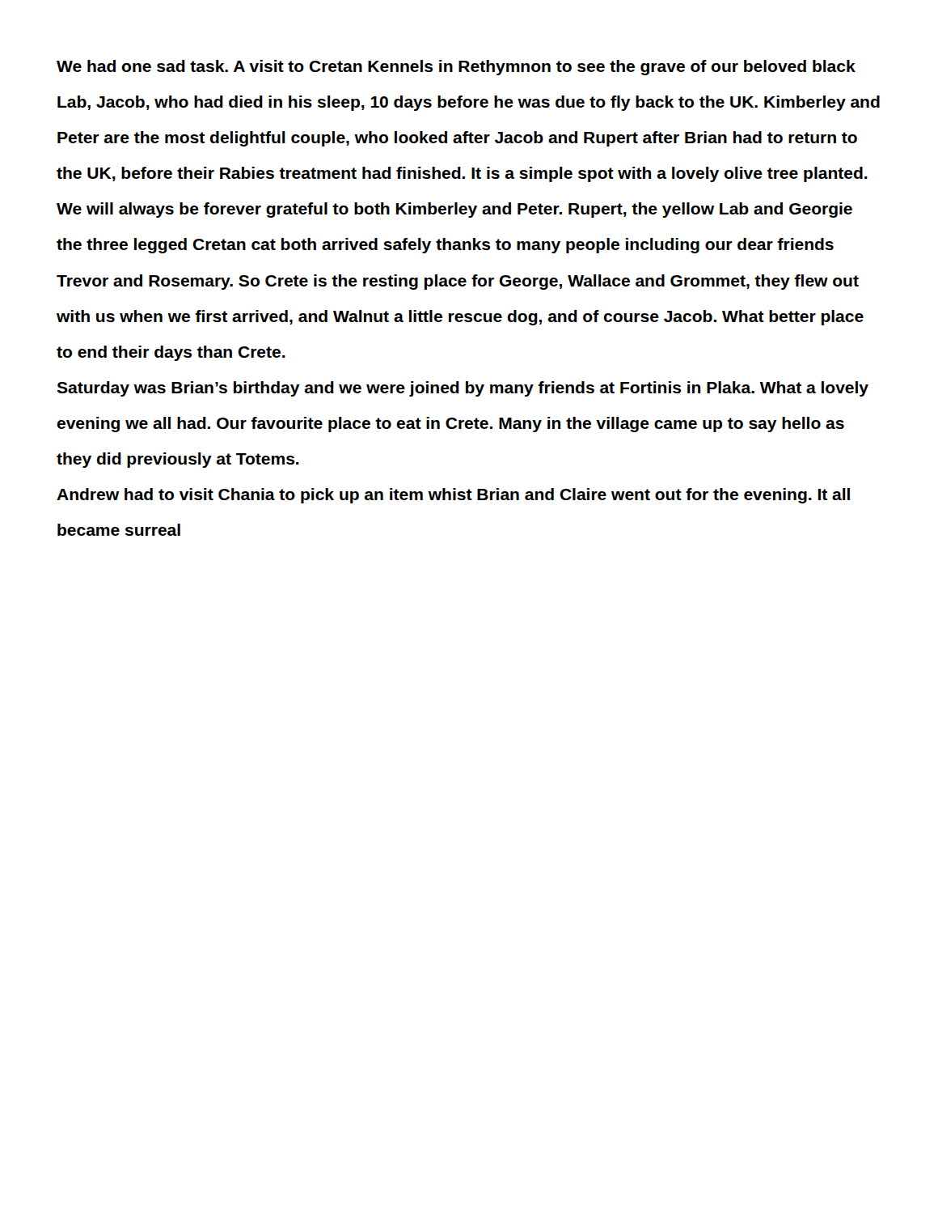We had one sad task. A visit to Cretan Kennels in Rethymnon to see the grave of our beloved black Lab, Jacob, who had died in his sleep, 10 days before he was due to fly back to the UK. Kimberley and Peter are the most delightful couple, who looked after Jacob and Rupert after Brian had to return to the UK, before their Rabies treatment had finished. It is a simple spot with a lovely olive tree planted. We will always be forever grateful to both Kimberley and Peter. Rupert, the yellow Lab and Georgie the three legged Cretan cat both arrived safely thanks to many people including our dear friends Trevor and Rosemary. So Crete is the resting place for George, Wallace and Grommet, they flew out with us when we first arrived, and Walnut a little rescue dog, and of course Jacob. What better place to end their days than Crete.
Saturday was Brian’s birthday and we were joined by many friends at Fortinis in Plaka. What a lovely evening we all had. Our favourite place to eat in Crete. Many in the village came up to say hello as they did previously at Totems.
Andrew had to visit Chania to pick up an item whist Brian and Claire went out for the evening. It all became surreal